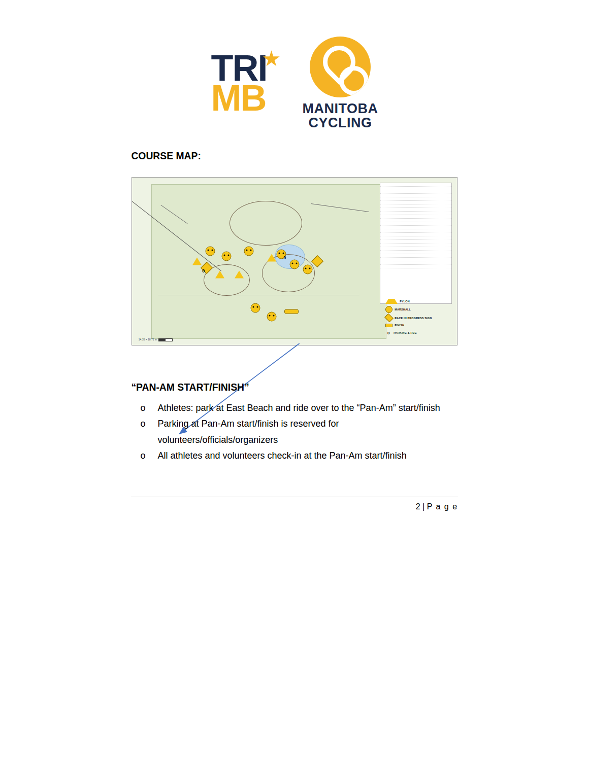TRI MB
MANITOBA
CYCLING
COURSE MAP:
0
0
PYLON
MARSHALL
RACE IN PROGRESS SIGN
FINISH
0 PARKING & REG
14.35 × 18.71 in
“PAN-AM START/FINISH”
Athletes: park at East Beach and ride over to the “Pan-Am” start/finish
Parking at Pan-Am start/finish is reserved for volunteers/officials/organizers
All athletes and volunteers check-in at the Pan-Am start/finish
2 | P a g e